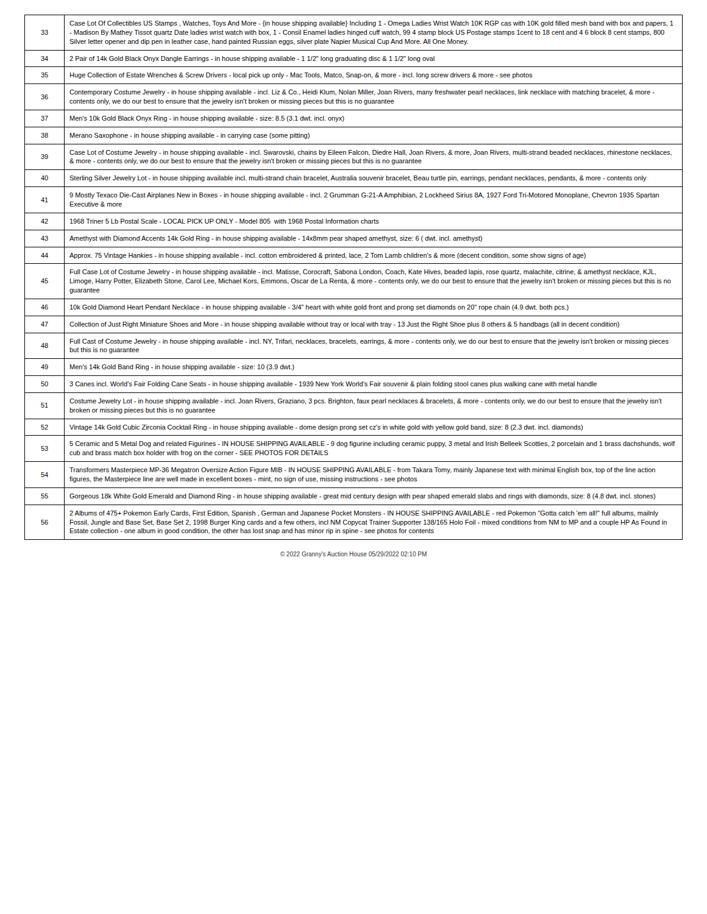| 33 | Case Lot Of Collectibles US Stamps , Watches, Toys And More - {in house shipping available} Including 1 - Omega Ladies Wrist Watch 10K RGP cas with 10K gold filled mesh band with box and papers, 1 - Madison By Mathey Tissot quartz Date ladies wrist watch with box, 1 - Consil Enamel ladies hinged cuff watch, 99 4 stamp block US Postage stamps 1cent to 18 cent and 4 6 block 8 cent stamps, 800 Silver letter opener and dip pen in leather case, hand painted Russian eggs, silver plate Napier Musical Cup And More. All One Money. |
| 34 | 2 Pair of 14k Gold Black Onyx Dangle Earrings - in house shipping available - 1 1/2" long graduating disc & 1 1/2" long oval |
| 35 | Huge Collection of Estate Wrenches & Screw Drivers - local pick up only - Mac Tools, Matco, Snap-on, & more - incl. long screw drivers & more - see photos |
| 36 | Contemporary Costume Jewelry - in house shipping available - incl. Liz & Co., Heidi Klum, Nolan Miller, Joan Rivers, many freshwater pearl necklaces, link necklace with matching bracelet, & more - contents only, we do our best to ensure that the jewelry isn't broken or missing pieces but this is no guarantee |
| 37 | Men's 10k Gold Black Onyx Ring - in house shipping available - size: 8.5 (3.1 dwt. incl. onyx) |
| 38 | Merano Saxophone - in house shipping available - in carrying case (some pitting) |
| 39 | Case Lot of Costume Jewelry - in house shipping available - incl. Swarovski, chains by Eileen Falcon, Diedre Hall, Joan Rivers, & more, Joan Rivers, multi-strand beaded necklaces, rhinestone necklaces, & more - contents only, we do our best to ensure that the jewelry isn't broken or missing pieces but this is no guarantee |
| 40 | Sterling Silver Jewelry Lot - in house shipping available incl. multi-strand chain bracelet, Australia souvenir bracelet, Beau turtle pin, earrings, pendant necklaces, pendants, & more - contents only |
| 41 | 9 Mostly Texaco Die-Cast Airplanes New in Boxes - in house shipping available - incl. 2 Grumman G-21-A Amphibian, 2 Lockheed Sirius 8A, 1927 Ford Tri-Motored Monoplane, Chevron 1935 Spartan Executive & more |
| 42 | 1968 Triner 5 Lb Postal Scale - LOCAL PICK UP ONLY - Model 805 with 1968 Postal Information charts |
| 43 | Amethyst with Diamond Accents 14k Gold Ring - in house shipping available - 14x8mm pear shaped amethyst, size: 6 ( dwt. incl. amethyst) |
| 44 | Approx. 75 Vintage Hankies - in house shipping available - incl. cotton embroidered & printed, lace, 2 Tom Lamb children's & more (decent condition, some show signs of age) |
| 45 | Full Case Lot of Costume Jewelry - in house shipping available - incl. Matisse, Corocraft, Sabona London, Coach, Kate Hives, beaded lapis, rose quartz, malachite, citrine, & amethyst necklace, KJL, Limoge, Harry Potter, Elizabeth Stone, Carol Lee, Michael Kors, Emmons, Oscar de La Renta, & more - contents only, we do our best to ensure that the jewelry isn't broken or missing pieces but this is no guarantee |
| 46 | 10k Gold Diamond Heart Pendant Necklace - in house shipping available - 3/4" heart with white gold front and prong set diamonds on 20" rope chain (4.9 dwt. both pcs.) |
| 47 | Collection of Just Right Miniature Shoes and More - in house shipping available without tray or local with tray - 13 Just the Right Shoe plus 8 others & 5 handbags (all in decent condition) |
| 48 | Full Cast of Costume Jewelry - in house shipping available - incl. NY, Trifari, necklaces, bracelets, earrings, & more - contents only, we do our best to ensure that the jewelry isn't broken or missing pieces but this is no guarantee |
| 49 | Men's 14k Gold Band Ring - in house shipping available - size: 10 (3.9 dwt.) |
| 50 | 3 Canes incl. World's Fair Folding Cane Seats - in house shipping available - 1939 New York World's Fair souvenir & plain folding stool canes plus walking cane with metal handle |
| 51 | Costume Jewelry Lot - in house shipping available - incl. Joan Rivers, Graziano, 3 pcs. Brighton, faux pearl necklaces & bracelets, & more - contents only, we do our best to ensure that the jewelry isn't broken or missing pieces but this is no guarantee |
| 52 | Vintage 14k Gold Cubic Zirconia Cocktail Ring - in house shipping available - dome design prong set cz's in white gold with yellow gold band, size: 8 (2.3 dwt. incl. diamonds) |
| 53 | 5 Ceramic and 5 Metal Dog and related Figurines - IN HOUSE SHIPPING AVAILABLE - 9 dog figurine including ceramic puppy, 3 metal and Irish Belleek Scotties, 2 porcelain and 1 brass dachshunds, wolf cub and brass match box holder with frog on the corner - SEE PHOTOS FOR DETAILS |
| 54 | Transformers Masterpiece MP-36 Megatron Oversize Action Figure MIB - IN HOUSE SHIPPING AVAILABLE - from Takara Tomy, mainly Japanese text with minimal English box, top of the line action figures, the Masterpiece line are well made in excellent boxes - mint, no sign of use, missing instructions - see photos |
| 55 | Gorgeous 18k White Gold Emerald and Diamond Ring - in house shipping available - great mid century design with pear shaped emerald slabs and rings with diamonds, size: 8 (4.8 dwt. incl. stones) |
| 56 | 2 Albums of 475+ Pokemon Early Cards, First Edition, Spanish , German and Japanese Pocket Monsters - IN HOUSE SHIPPING AVAILABLE - red Pokemon "Gotta catch 'em all!" full albums, mailnly Fossil, Jungle and Base Set, Base Set 2, 1998 Burger King cards and a few others, incl NM Copycat Trainer Supporter 138/165 Holo Foil - mixed conditions from NM to MP and a couple HP As Found in Estate collection - one album in good condition, the other has lost snap and has minor rip in spine - see photos for contents |
© 2022 Granny's Auction House 05/29/2022 02:10 PM